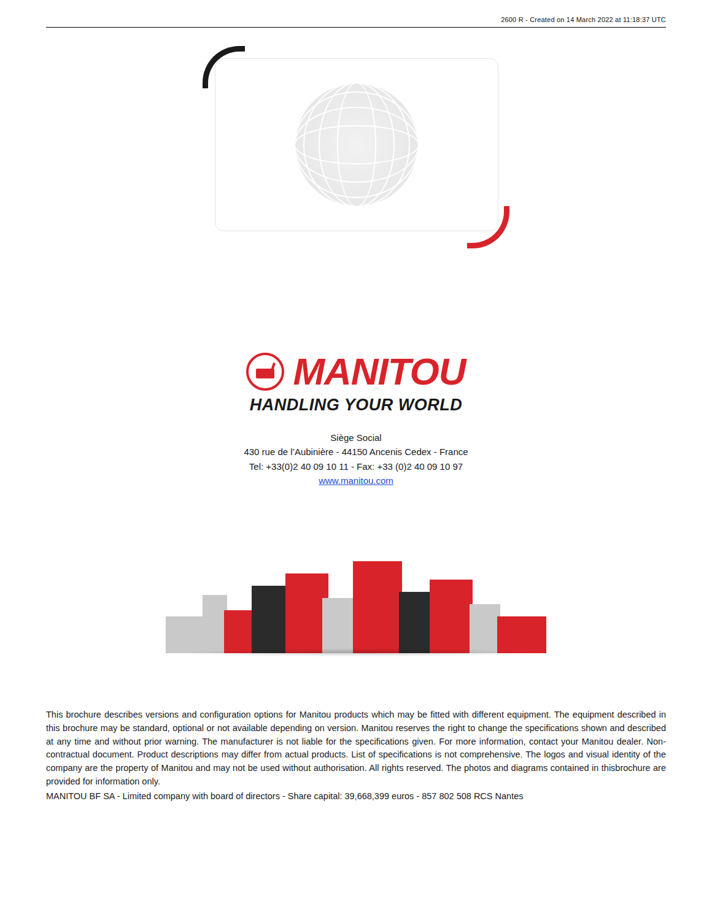2600 R - Created on 14 March 2022 at 11:18:37 UTC
MANITOU
HANDLING YOUR WORLD
Siège Social
430 rue de l’Aubinière - 44150 Ancenis Cedex - France
Tel: +33(0)2 40 09 10 11 - Fax: +33 (0)2 40 09 10 97
www.manitou.com
This brochure describes versions and configuration options for Manitou products which may be fitted with different equipment. The equipment described in this brochure may be standard, optional or not available depending on version. Manitou reserves the right to change the specifications shown and described at any time and without prior warning. The manufacturer is not liable for the specifications given. For more information, contact your Manitou dealer. Non-contractual document. Product descriptions may differ from actual products. List of specifications is not comprehensive. The logos and visual identity of the company are the property of Manitou and may not be used without authorisation. All rights reserved. The photos and diagrams contained in thisbrochure are provided for information only.
MANITOU BF SA - Limited company with board of directors - Share capital: 39,668,399 euros - 857 802 508 RCS Nantes